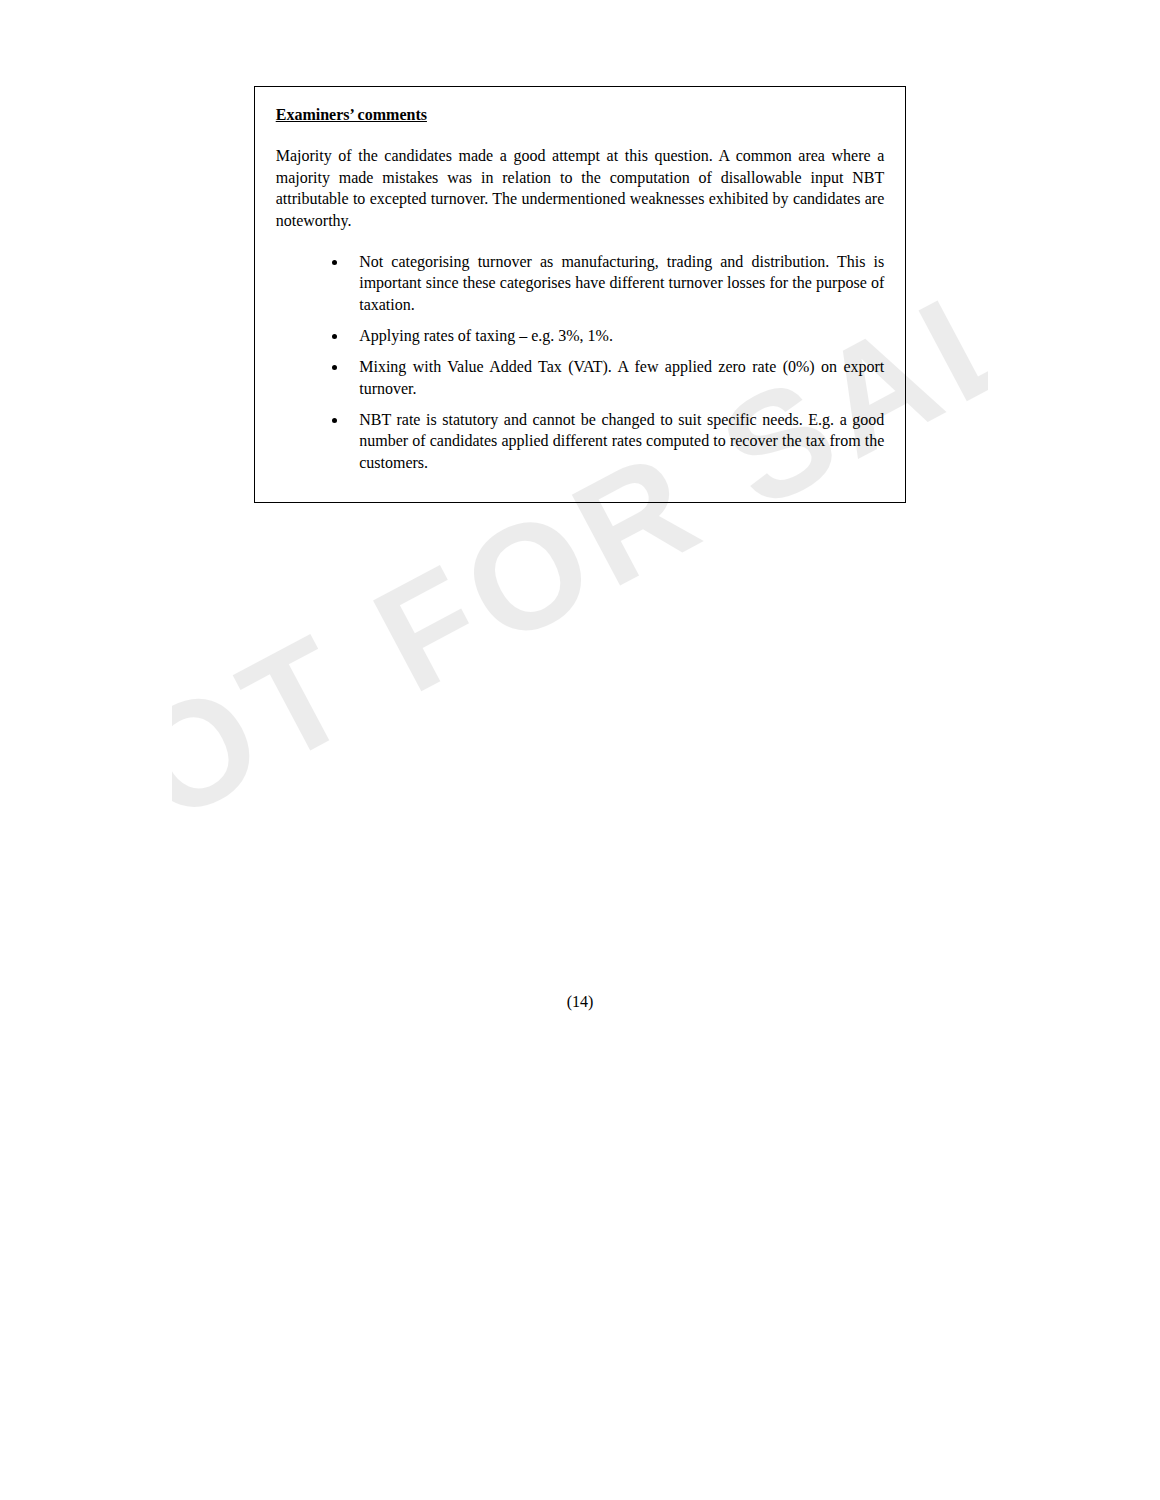NOT FOR SALE
Examiners’ comments
Majority of the candidates made a good attempt at this question. A common area where a majority made mistakes was in relation to the computation of disallowable input NBT attributable to excepted turnover. The undermentioned weaknesses exhibited by candidates are noteworthy.
Not categorising turnover as manufacturing, trading and distribution. This is important since these categorises have different turnover losses for the purpose of taxation.
Applying rates of taxing – e.g. 3%, 1%.
Mixing with Value Added Tax (VAT). A few applied zero rate (0%) on export turnover.
NBT rate is statutory and cannot be changed to suit specific needs. E.g. a good number of candidates applied different rates computed to recover the tax from the customers.
(14)